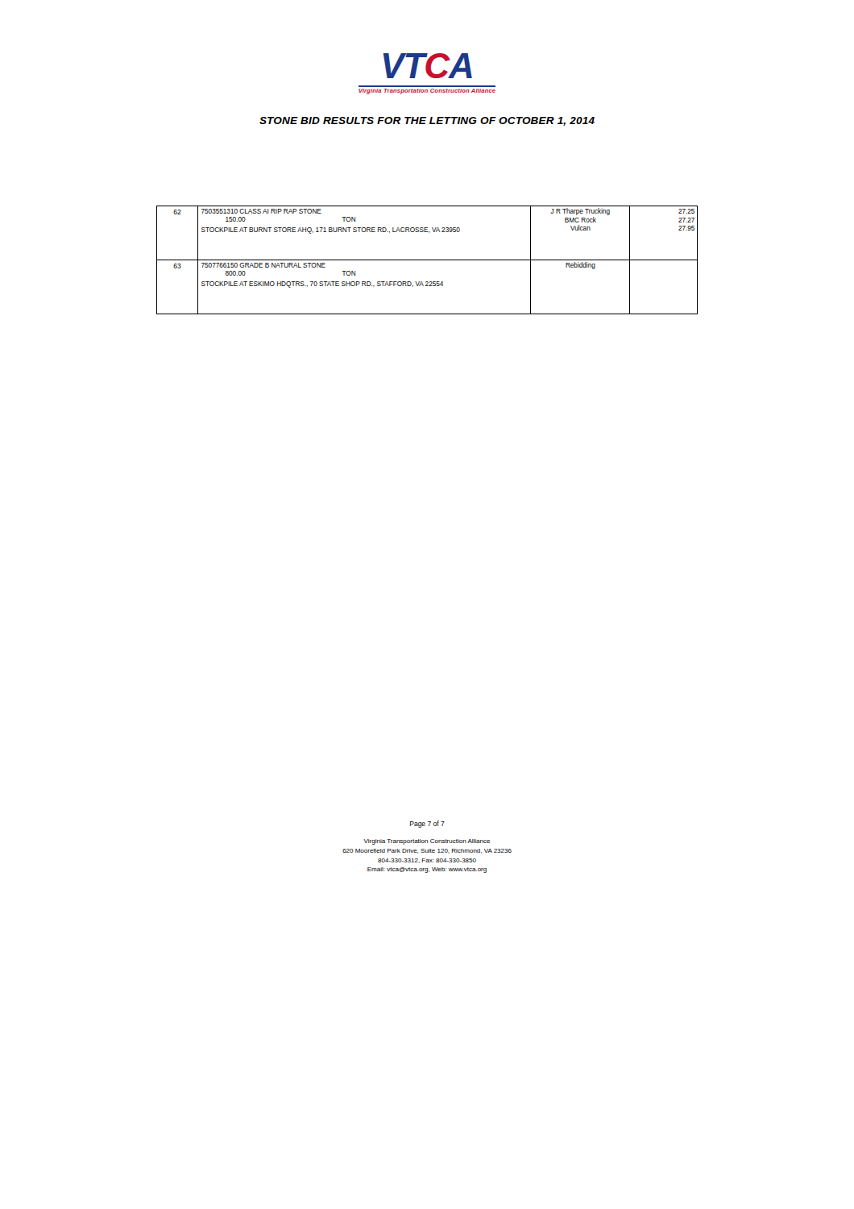VTCA
Virginia Transportation Construction Alliance
STONE BID RESULTS FOR THE LETTING OF OCTOBER 1, 2014
| 62 | 7503551310 CLASS AI RIP RAP STONE 150.00 TON STOCKPILE AT BURNT STORE AHQ, 171 BURNT STORE RD., LACROSSE, VA 23950 | J R Tharpe Trucking BMC Rock Vulcan | 27.25 27.27 27.95 |
| 63 | 7507766150 GRADE B NATURAL STONE 800.00 TON STOCKPILE AT ESKIMO HDQTRS., 70 STATE SHOP RD., STAFFORD, VA 22554 | Rebidding | |
Page 7 of 7
Virginia Transportation Construction Alliance
620 Moorefield Park Drive, Suite 120, Richmond, VA 23236
804-330-3312, Fax: 804-330-3850
Email: vtca@vtca.org, Web: www.vtca.org